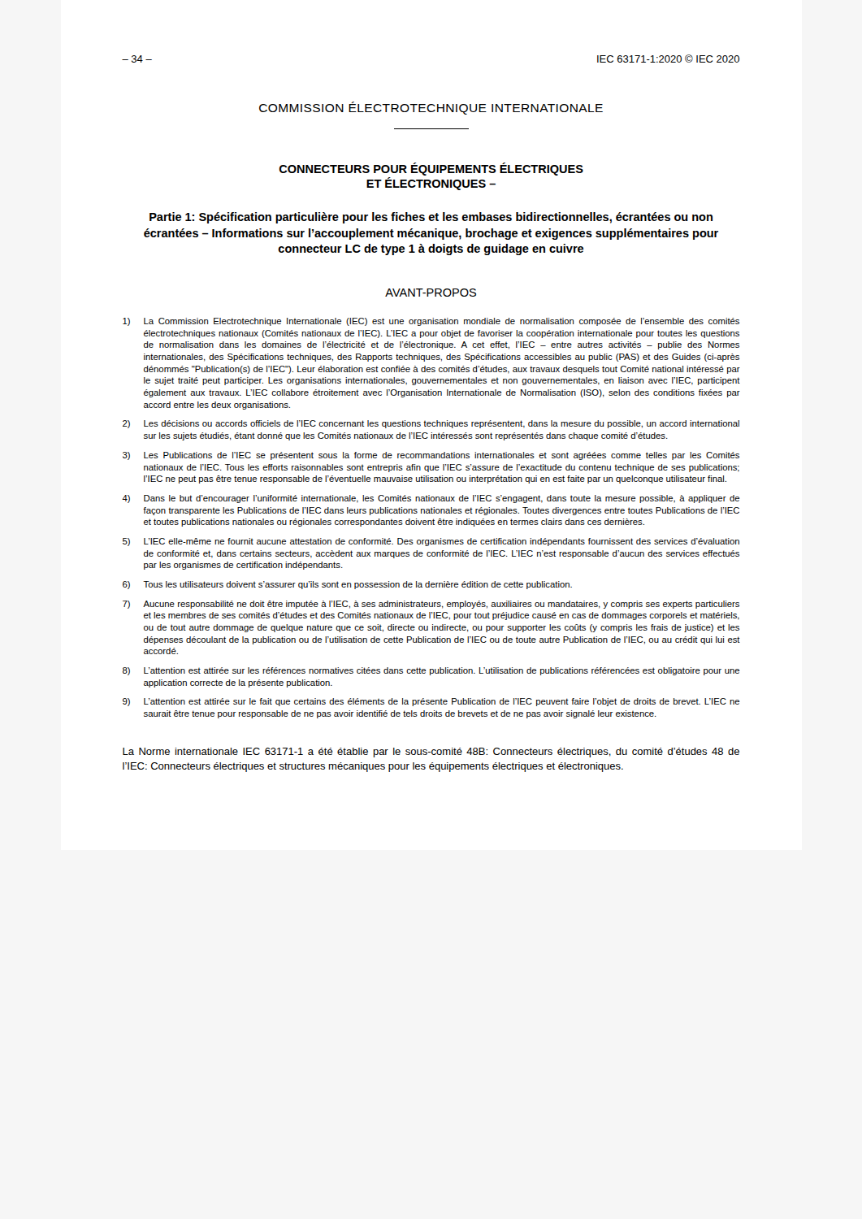– 34 – IEC 63171-1:2020 © IEC 2020
COMMISSION ÉLECTROTECHNIQUE INTERNATIONALE
CONNECTEURS POUR ÉQUIPEMENTS ÉLECTRIQUES
ET ÉLECTRONIQUES –
Partie 1: Spécification particulière pour les fiches et les embases bidirectionnelles, écrantées ou non écrantées – Informations sur l’accouplement mécanique, brochage et exigences supplémentaires pour connecteur LC de type 1 à doigts de guidage en cuivre
AVANT-PROPOS
1) La Commission Electrotechnique Internationale (IEC) est une organisation mondiale de normalisation composée de l’ensemble des comités électrotechniques nationaux (Comités nationaux de l’IEC). L’IEC a pour objet de favoriser la coopération internationale pour toutes les questions de normalisation dans les domaines de l’électricité et de l’électronique. A cet effet, l’IEC – entre autres activités – publie des Normes internationales, des Spécifications techniques, des Rapports techniques, des Spécifications accessibles au public (PAS) et des Guides (ci-après dénommés "Publication(s) de l’IEC"). Leur élaboration est confiée à des comités d’études, aux travaux desquels tout Comité national intéressé par le sujet traité peut participer. Les organisations internationales, gouvernementales et non gouvernementales, en liaison avec l’IEC, participent également aux travaux. L’IEC collabore étroitement avec l’Organisation Internationale de Normalisation (ISO), selon des conditions fixées par accord entre les deux organisations.
2) Les décisions ou accords officiels de l’IEC concernant les questions techniques représentent, dans la mesure du possible, un accord international sur les sujets étudiés, étant donné que les Comités nationaux de l’IEC intéressés sont représentés dans chaque comité d’études.
3) Les Publications de l’IEC se présentent sous la forme de recommandations internationales et sont agréées comme telles par les Comités nationaux de l’IEC. Tous les efforts raisonnables sont entrepris afin que l’IEC s’assure de l’exactitude du contenu technique de ses publications; l’IEC ne peut pas être tenue responsable de l’éventuelle mauvaise utilisation ou interprétation qui en est faite par un quelconque utilisateur final.
4) Dans le but d’encourager l’uniformité internationale, les Comités nationaux de l’IEC s’engagent, dans toute la mesure possible, à appliquer de façon transparente les Publications de l’IEC dans leurs publications nationales et régionales. Toutes divergences entre toutes Publications de l’IEC et toutes publications nationales ou régionales correspondantes doivent être indiquées en termes clairs dans ces dernières.
5) L’IEC elle-même ne fournit aucune attestation de conformité. Des organismes de certification indépendants fournissent des services d’évaluation de conformité et, dans certains secteurs, accèdent aux marques de conformité de l’IEC. L’IEC n’est responsable d’aucun des services effectués par les organismes de certification indépendants.
6) Tous les utilisateurs doivent s’assurer qu’ils sont en possession de la dernière édition de cette publication.
7) Aucune responsabilité ne doit être imputée à l’IEC, à ses administrateurs, employés, auxiliaires ou mandataires, y compris ses experts particuliers et les membres de ses comités d’études et des Comités nationaux de l’IEC, pour tout préjudice causé en cas de dommages corporels et matériels, ou de tout autre dommage de quelque nature que ce soit, directe ou indirecte, ou pour supporter les coûts (y compris les frais de justice) et les dépenses découlant de la publication ou de l’utilisation de cette Publication de l’IEC ou de toute autre Publication de l’IEC, ou au crédit qui lui est accordé.
8) L’attention est attirée sur les références normatives citées dans cette publication. L’utilisation de publications référencées est obligatoire pour une application correcte de la présente publication.
9) L’attention est attirée sur le fait que certains des éléments de la présente Publication de l’IEC peuvent faire l’objet de droits de brevet. L’IEC ne saurait être tenue pour responsable de ne pas avoir identifié de tels droits de brevets et de ne pas avoir signalé leur existence.
La Norme internationale IEC 63171-1 a été établie par le sous-comité 48B: Connecteurs électriques, du comité d’études 48 de l’IEC: Connecteurs électriques et structures mécaniques pour les équipements électriques et électroniques.